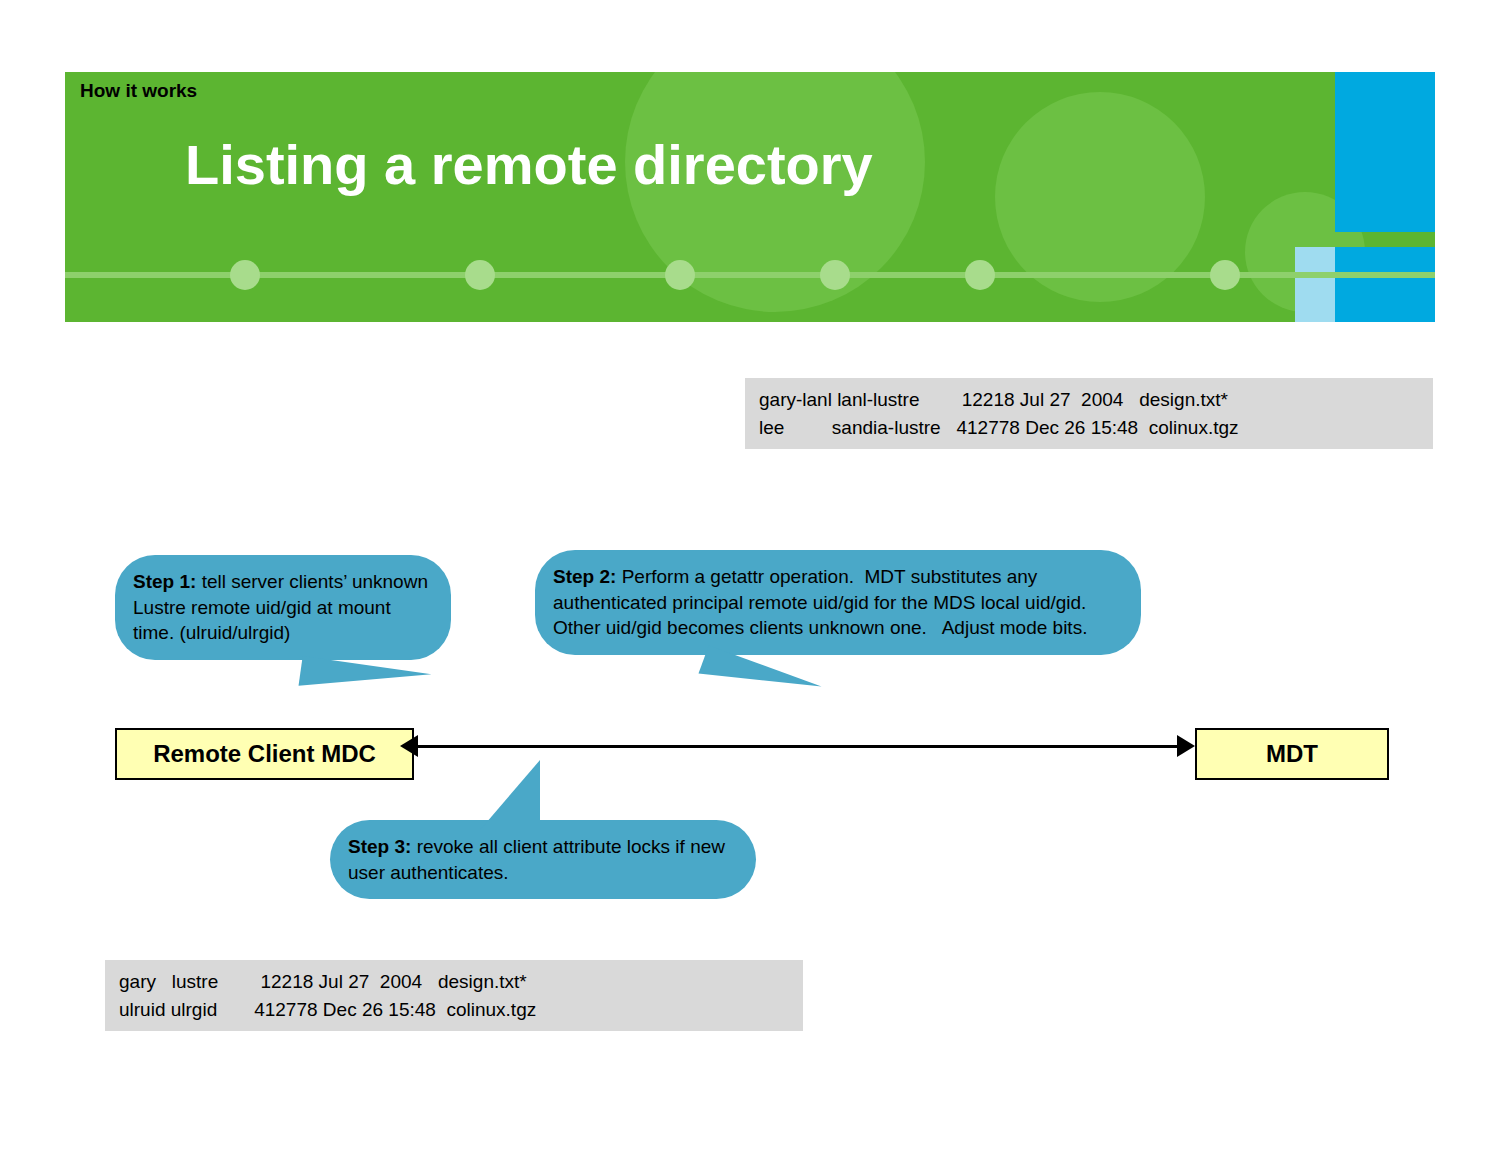How it works
Listing a remote directory
gary-lanl lanl-lustre 12218 Jul 27 2004 design.txt* lee sandia-lustre 412778 Dec 26 15:48 colinux.tgz
Step 1: tell server clients’ unknown Lustre remote uid/gid at mount time. (ulruid/ulrgid)
Step 2: Perform a getattr operation. MDT substitutes any authenticated principal remote uid/gid for the MDS local uid/gid. Other uid/gid becomes clients unknown one. Adjust mode bits.
Step 3: revoke all client attribute locks if new user authenticates.
Remote Client MDC
MDT
gary lustre 12218 Jul 27 2004 design.txt* ulruid ulrgid 412778 Dec 26 15:48 colinux.tgz